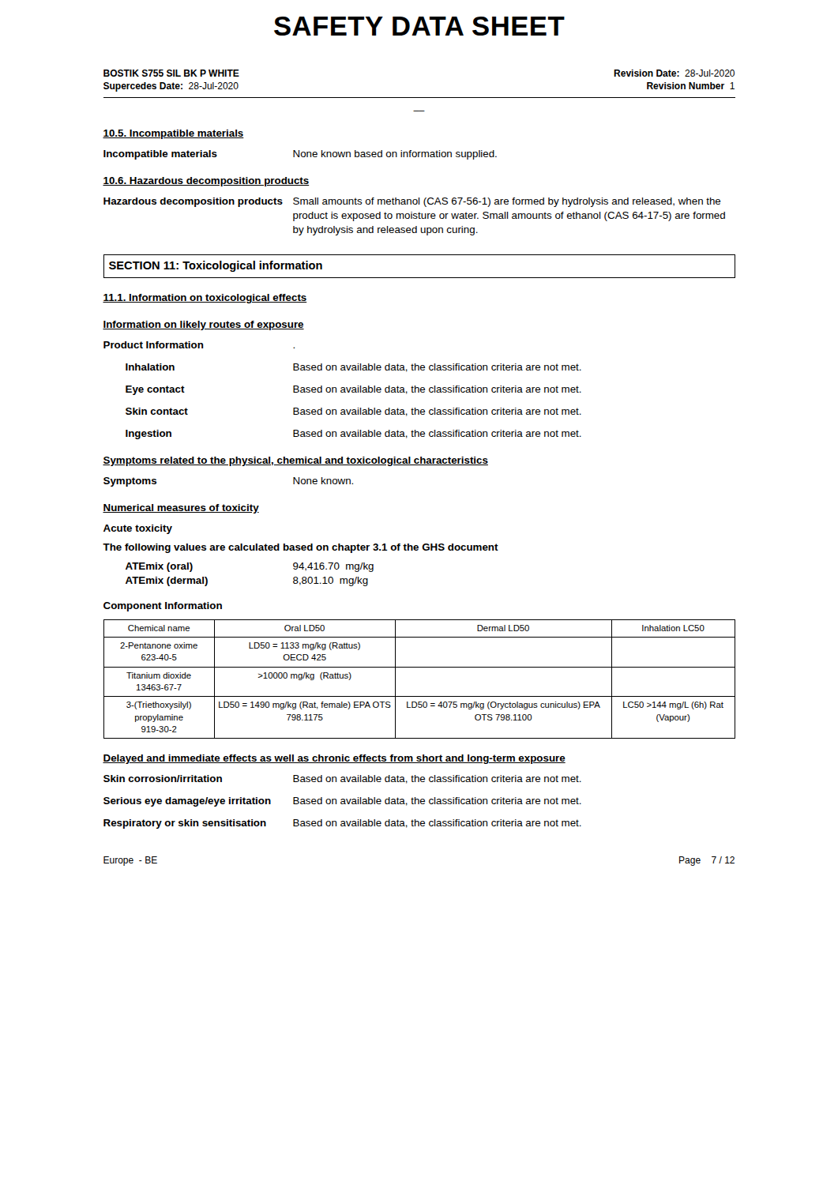SAFETY DATA SHEET
BOSTIK S755 SIL BK P WHITE
Supercedes Date: 28-Jul-2020
Revision Date: 28-Jul-2020
Revision Number 1
__
10.5. Incompatible materials
Incompatible materials
None known based on information supplied.
10.6. Hazardous decomposition products
Hazardous decomposition products
Small amounts of methanol (CAS 67-56-1) are formed by hydrolysis and released, when the product is exposed to moisture or water. Small amounts of ethanol (CAS 64-17-5) are formed by hydrolysis and released upon curing.
SECTION 11: Toxicological information
11.1. Information on toxicological effects
Information on likely routes of exposure
Product Information
.
Inhalation
Based on available data, the classification criteria are not met.
Eye contact
Based on available data, the classification criteria are not met.
Skin contact
Based on available data, the classification criteria are not met.
Ingestion
Based on available data, the classification criteria are not met.
Symptoms related to the physical, chemical and toxicological characteristics
Symptoms
None known.
Numerical measures of toxicity
Acute toxicity
The following values are calculated based on chapter 3.1 of the GHS document
ATEmix (oral)
94,416.70 mg/kg
ATEmix (dermal)
8,801.10 mg/kg
Component Information
| Chemical name | Oral LD50 | Dermal LD50 | Inhalation LC50 |
| --- | --- | --- | --- |
| 2-Pentanone oxime 623-40-5 | LD50 = 1133 mg/kg (Rattus) OECD 425 | | |
| Titanium dioxide 13463-67-7 | >10000 mg/kg (Rattus) | | |
| 3-(Triethoxysilyl) propylamine 919-30-2 | LD50 = 1490 mg/kg (Rat, female) EPA OTS 798.1175 | LD50 = 4075 mg/kg (Oryctolagus cuniculus) EPA OTS 798.1100 | LC50 >144 mg/L (6h) Rat (Vapour) |
Delayed and immediate effects as well as chronic effects from short and long-term exposure
Skin corrosion/irritation
Based on available data, the classification criteria are not met.
Serious eye damage/eye irritation
Based on available data, the classification criteria are not met.
Respiratory or skin sensitisation
Based on available data, the classification criteria are not met.
Europe - BE
Page 7 / 12